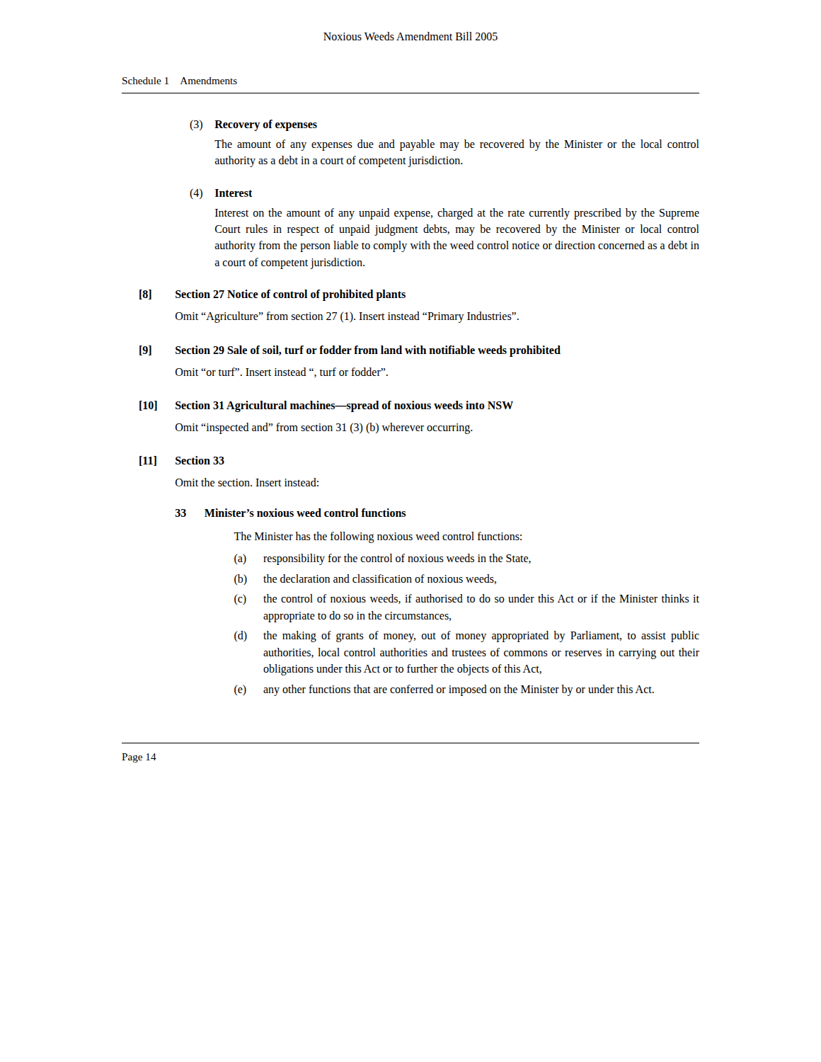Noxious Weeds Amendment Bill 2005
Schedule 1 Amendments
(3) Recovery of expenses
The amount of any expenses due and payable may be recovered by the Minister or the local control authority as a debt in a court of competent jurisdiction.
(4) Interest
Interest on the amount of any unpaid expense, charged at the rate currently prescribed by the Supreme Court rules in respect of unpaid judgment debts, may be recovered by the Minister or local control authority from the person liable to comply with the weed control notice or direction concerned as a debt in a court of competent jurisdiction.
[8] Section 27 Notice of control of prohibited plants
Omit “Agriculture” from section 27 (1). Insert instead “Primary Industries”.
[9] Section 29 Sale of soil, turf or fodder from land with notifiable weeds prohibited
Omit “or turf”. Insert instead “, turf or fodder”.
[10] Section 31 Agricultural machines—spread of noxious weeds into NSW
Omit “inspected and” from section 31 (3) (b) wherever occurring.
[11] Section 33
Omit the section. Insert instead:
33 Minister’s noxious weed control functions
The Minister has the following noxious weed control functions:
(a) responsibility for the control of noxious weeds in the State,
(b) the declaration and classification of noxious weeds,
(c) the control of noxious weeds, if authorised to do so under this Act or if the Minister thinks it appropriate to do so in the circumstances,
(d) the making of grants of money, out of money appropriated by Parliament, to assist public authorities, local control authorities and trustees of commons or reserves in carrying out their obligations under this Act or to further the objects of this Act,
(e) any other functions that are conferred or imposed on the Minister by or under this Act.
Page 14